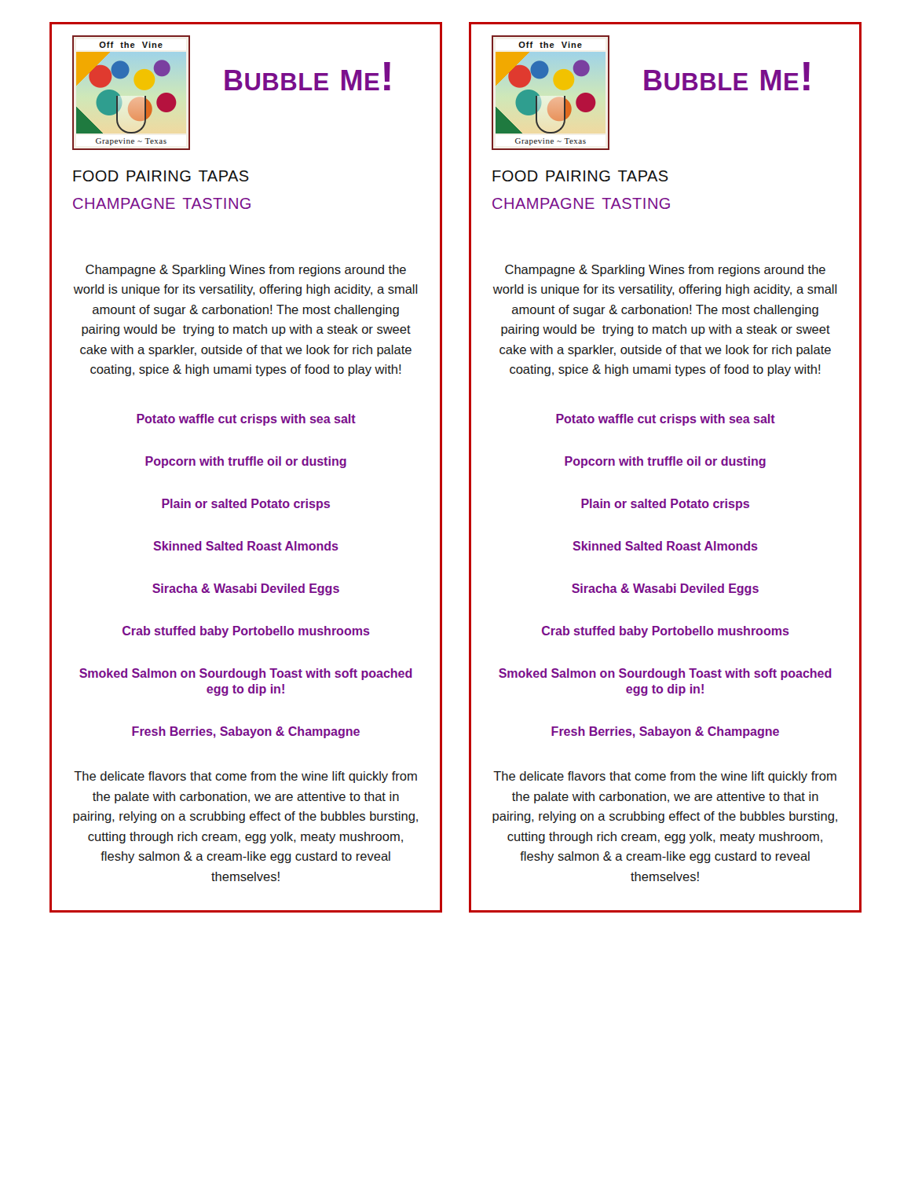Off the Vine
Grapevine ~ Texas
Bubble Me!
Food Pairing Tapas
Champagne Tasting
Champagne & Sparkling Wines from regions around the world is unique for its versatility, offering high acidity, a small amount of sugar & carbonation! The most challenging pairing would be trying to match up with a steak or sweet cake with a sparkler, outside of that we look for rich palate coating, spice & high umami types of food to play with!
Potato waffle cut crisps with sea salt
Popcorn with truffle oil or dusting
Plain or salted Potato crisps
Skinned Salted Roast Almonds
Siracha & Wasabi Deviled Eggs
Crab stuffed baby Portobello mushrooms
Smoked Salmon on Sourdough Toast with soft poached egg to dip in!
Fresh Berries, Sabayon & Champagne
The delicate flavors that come from the wine lift quickly from the palate with carbonation, we are attentive to that in pairing, relying on a scrubbing effect of the bubbles bursting, cutting through rich cream, egg yolk, meaty mushroom, fleshy salmon & a cream-like egg custard to reveal themselves!
Off the Vine
Grapevine ~ Texas
Bubble Me!
Food Pairing Tapas
Champagne Tasting
Champagne & Sparkling Wines from regions around the world is unique for its versatility, offering high acidity, a small amount of sugar & carbonation! The most challenging pairing would be trying to match up with a steak or sweet cake with a sparkler, outside of that we look for rich palate coating, spice & high umami types of food to play with!
Potato waffle cut crisps with sea salt
Popcorn with truffle oil or dusting
Plain or salted Potato crisps
Skinned Salted Roast Almonds
Siracha & Wasabi Deviled Eggs
Crab stuffed baby Portobello mushrooms
Smoked Salmon on Sourdough Toast with soft poached egg to dip in!
Fresh Berries, Sabayon & Champagne
The delicate flavors that come from the wine lift quickly from the palate with carbonation, we are attentive to that in pairing, relying on a scrubbing effect of the bubbles bursting, cutting through rich cream, egg yolk, meaty mushroom, fleshy salmon & a cream-like egg custard to reveal themselves!